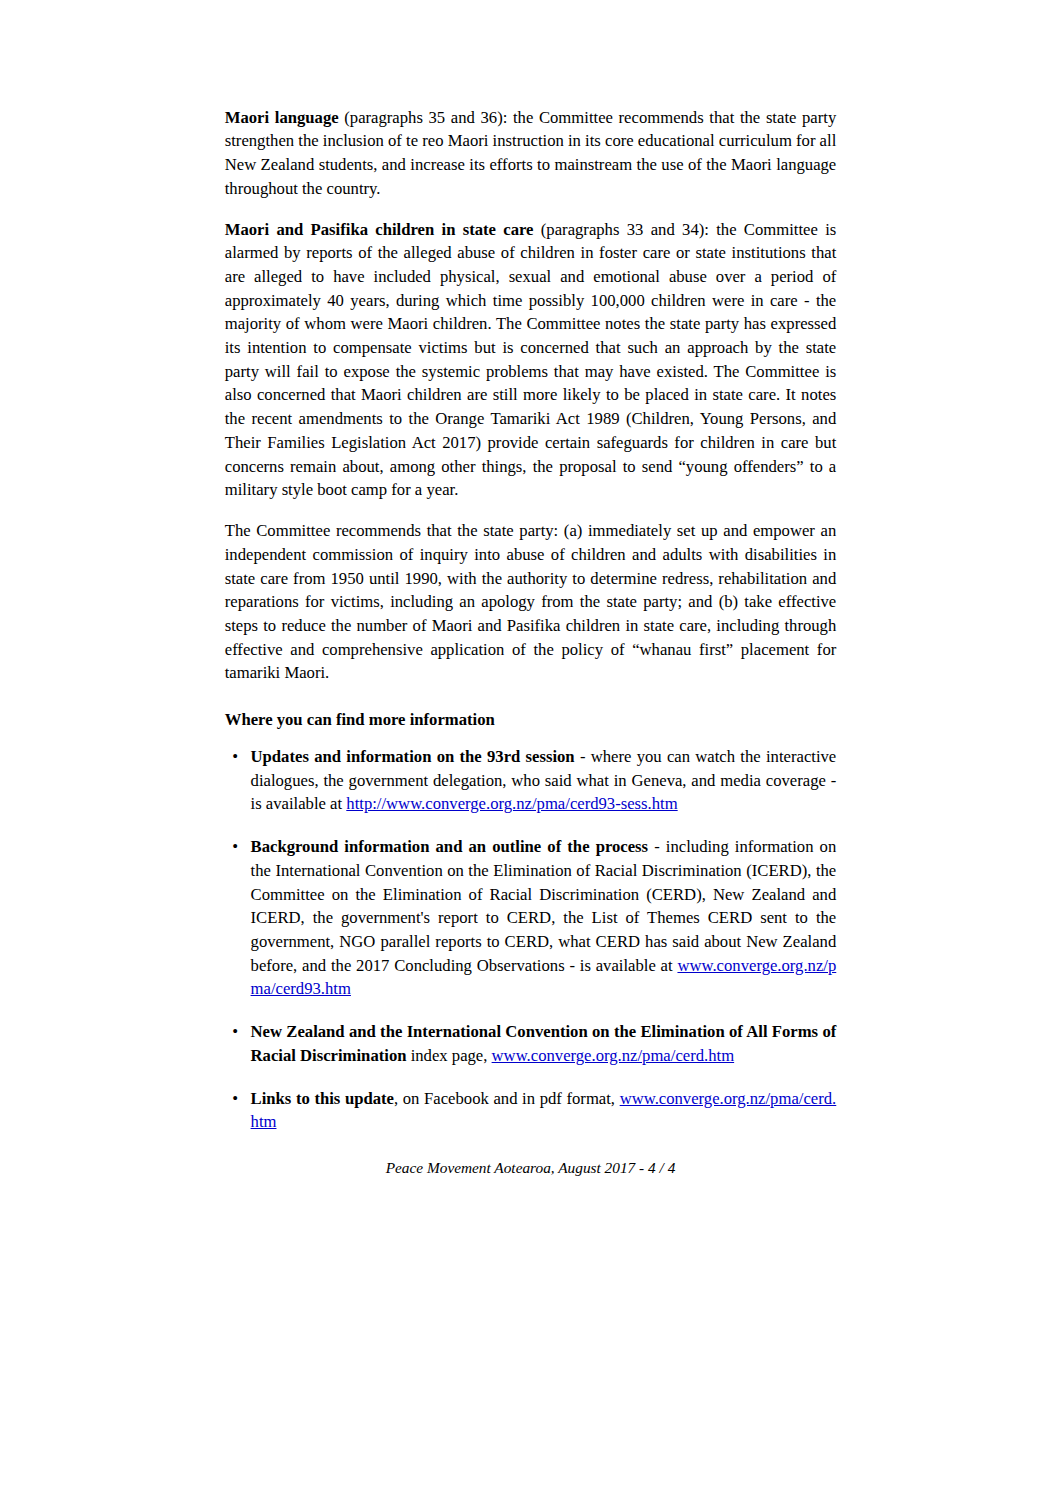Maori language (paragraphs 35 and 36): the Committee recommends that the state party strengthen the inclusion of te reo Maori instruction in its core educational curriculum for all New Zealand students, and increase its efforts to mainstream the use of the Maori language throughout the country.
Maori and Pasifika children in state care (paragraphs 33 and 34): the Committee is alarmed by reports of the alleged abuse of children in foster care or state institutions that are alleged to have included physical, sexual and emotional abuse over a period of approximately 40 years, during which time possibly 100,000 children were in care - the majority of whom were Maori children. The Committee notes the state party has expressed its intention to compensate victims but is concerned that such an approach by the state party will fail to expose the systemic problems that may have existed. The Committee is also concerned that Maori children are still more likely to be placed in state care. It notes the recent amendments to the Orange Tamariki Act 1989 (Children, Young Persons, and Their Families Legislation Act 2017) provide certain safeguards for children in care but concerns remain about, among other things, the proposal to send “young offenders” to a military style boot camp for a year.
The Committee recommends that the state party: (a) immediately set up and empower an independent commission of inquiry into abuse of children and adults with disabilities in state care from 1950 until 1990, with the authority to determine redress, rehabilitation and reparations for victims, including an apology from the state party; and (b) take effective steps to reduce the number of Maori and Pasifika children in state care, including through effective and comprehensive application of the policy of “whanau first” placement for tamariki Maori.
Where you can find more information
Updates and information on the 93rd session - where you can watch the interactive dialogues, the government delegation, who said what in Geneva, and media coverage - is available at http://www.converge.org.nz/pma/cerd93-sess.htm
Background information and an outline of the process - including information on the International Convention on the Elimination of Racial Discrimination (ICERD), the Committee on the Elimination of Racial Discrimination (CERD), New Zealand and ICERD, the government's report to CERD, the List of Themes CERD sent to the government, NGO parallel reports to CERD, what CERD has said about New Zealand before, and the 2017 Concluding Observations - is available at www.converge.org.nz/pma/cerd93.htm
New Zealand and the International Convention on the Elimination of All Forms of Racial Discrimination index page, www.converge.org.nz/pma/cerd.htm
Links to this update, on Facebook and in pdf format, www.converge.org.nz/pma/cerd.htm
Peace Movement Aotearoa, August 2017 - 4 / 4